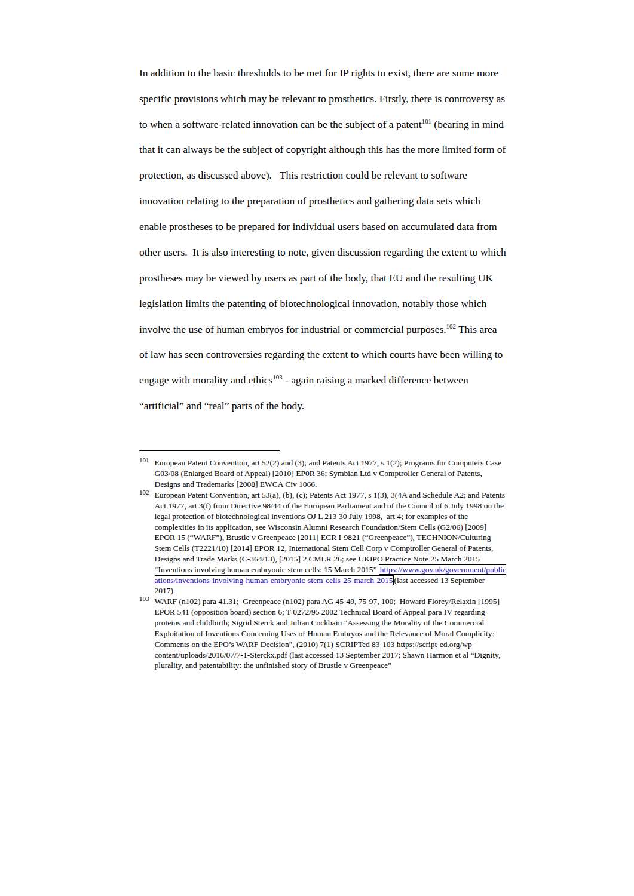In addition to the basic thresholds to be met for IP rights to exist, there are some more specific provisions which may be relevant to prosthetics. Firstly, there is controversy as to when a software-related innovation can be the subject of a patent101 (bearing in mind that it can always be the subject of copyright although this has the more limited form of protection, as discussed above). This restriction could be relevant to software innovation relating to the preparation of prosthetics and gathering data sets which enable prostheses to be prepared for individual users based on accumulated data from other users. It is also interesting to note, given discussion regarding the extent to which prostheses may be viewed by users as part of the body, that EU and the resulting UK legislation limits the patenting of biotechnological innovation, notably those which involve the use of human embryos for industrial or commercial purposes.102 This area of law has seen controversies regarding the extent to which courts have been willing to engage with morality and ethics103 - again raising a marked difference between “artificial” and “real” parts of the body.
101 European Patent Convention, art 52(2) and (3); and Patents Act 1977, s 1(2); Programs for Computers Case G03/08 (Enlarged Board of Appeal) [2010] EP0R 36; Symbian Ltd v Comptroller General of Patents, Designs and Trademarks [2008] EWCA Civ 1066.
102 European Patent Convention, art 53(a), (b), (c); Patents Act 1977, s 1(3), 3(4A and Schedule A2; and Patents Act 1977, art 3(f) from Directive 98/44 of the European Parliament and of the Council of 6 July 1998 on the legal protection of biotechnological inventions OJ L 213 30 July 1998, art 4; for examples of the complexities in its application, see Wisconsin Alumni Research Foundation/Stem Cells (G2/06) [2009] EPOR 15 (“WARF”), Brustle v Greenpeace [2011] ECR I-9821 (“Greenpeace”), TECHNION/Culturing Stem Cells (T2221/10) [2014] EPOR 12, International Stem Cell Corp v Comptroller General of Patents, Designs and Trade Marks (C-364/13), [2015] 2 CMLR 26; see UKIPO Practice Note 25 March 2015 “Inventions involving human embryonic stem cells: 15 March 2015” https://www.gov.uk/government/publications/inventions-involving-human-embryonic-stem-cells-25-march-2015(last accessed 13 September 2017).
103 WARF (n102) para 41.31; Greenpeace (n102) para AG 45-49, 75-97, 100; Howard Florey/Relaxin [1995] EPOR 541 (opposition board) section 6; T 0272/95 2002 Technical Board of Appeal para IV regarding proteins and childbirth; Sigrid Sterck and Julian Cockbain "Assessing the Morality of the Commercial Exploitation of Inventions Concerning Uses of Human Embryos and the Relevance of Moral Complicity: Comments on the EPO’s WARF Decision", (2010) 7(1) SCRIPTed 83-103 https://script-ed.org/wp-content/uploads/2016/07/7-1-Sterckx.pdf (last accessed 13 September 2017; Shawn Harmon et al “Dignity, plurality, and patentability: the unfinished story of Brustle v Greenpeace”